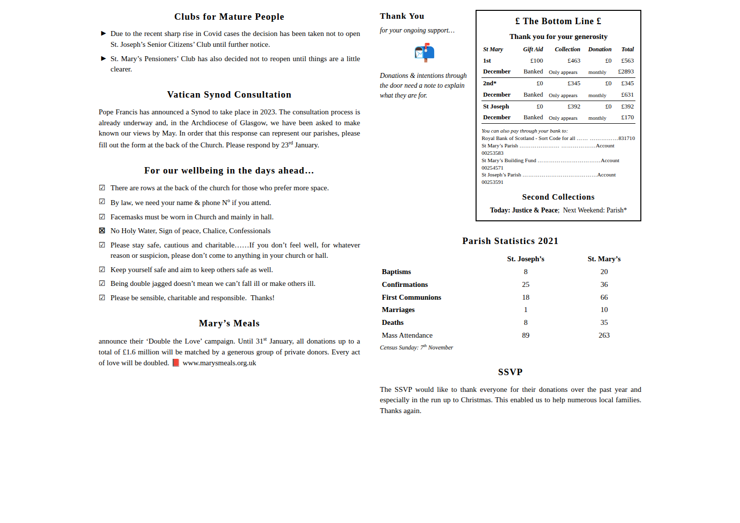Clubs for Mature People
Due to the recent sharp rise in Covid cases the decision has been taken not to open St. Joseph’s Senior Citizens’ Club until further notice.
St. Mary’s Pensioners’ Club has also decided not to reopen until things are a little clearer.
Vatican Synod Consultation
Pope Francis has announced a Synod to take place in 2023. The consultation process is already underway and, in the Archdiocese of Glasgow, we have been asked to make known our views by May. In order that this response can represent our parishes, please fill out the form at the back of the Church. Please respond by 23rd January.
For our wellbeing in the days ahead…
There are rows at the back of the church for those who prefer more space.
By law, we need your name & phone No if you attend.
Facemasks must be worn in Church and mainly in hall.
No Holy Water, Sign of peace, Chalice, Confessionals
Please stay safe, cautious and charitable……If you don’t feel well, for whatever reason or suspicion, please don’t come to anything in your church or hall.
Keep yourself safe and aim to keep others safe as well.
Being double jagged doesn’t mean we can’t fall ill or make others ill.
Please be sensible, charitable and responsible. Thanks!
Mary’s Meals
announce their ‘Double the Love’ campaign. Until 31st January, all donations up to a total of £1.6 million will be matched by a generous group of private donors. Every act of love will be doubled. www.marysmeals.org.uk
Thank You
for your ongoing support…
📬
Donations & intentions through the door need a note to explain what they are for.
£ The Bottom Line £
Thank you for your generosity
| St Mary | Gift Aid | Collection | Donation | Total |
| --- | --- | --- | --- | --- |
| 1st | £100 | £463 | £0 | £563 |
| December | Banked | Only appears | monthly | £2893 |
| 2nd* | £0 | £345 | £0 | £345 |
| December | Banked | Only appears | monthly | £631 |
| St Joseph | £0 | £392 | £0 | £392 |
| December | Banked | Only appears | monthly | £170 |
You can also pay through your bank to:
Royal Bank of Scotland - Sort Code for all …… ……………831710
St Mary’s Parish ………………… ………………Account 00253583
St Mary’s Building Fund ……………………………Account 00254571
St Joseph’s Parish …………………………………Account 00253591
Second Collections
Today: Justice & Peace; Next Weekend: Parish*
Parish Statistics 2021
| | St. Joseph’s | St. Mary’s |
| --- | --- | --- |
| Baptisms | 8 | 20 |
| Confirmations | 25 | 36 |
| First Communions | 18 | 66 |
| Marriages | 1 | 10 |
| Deaths | 8 | 35 |
| Mass Attendance | 89 | 263 |
Census Sunday: 7th November
SSVP
The SSVP would like to thank everyone for their donations over the past year and especially in the run up to Christmas. This enabled us to help numerous local families. Thanks again.